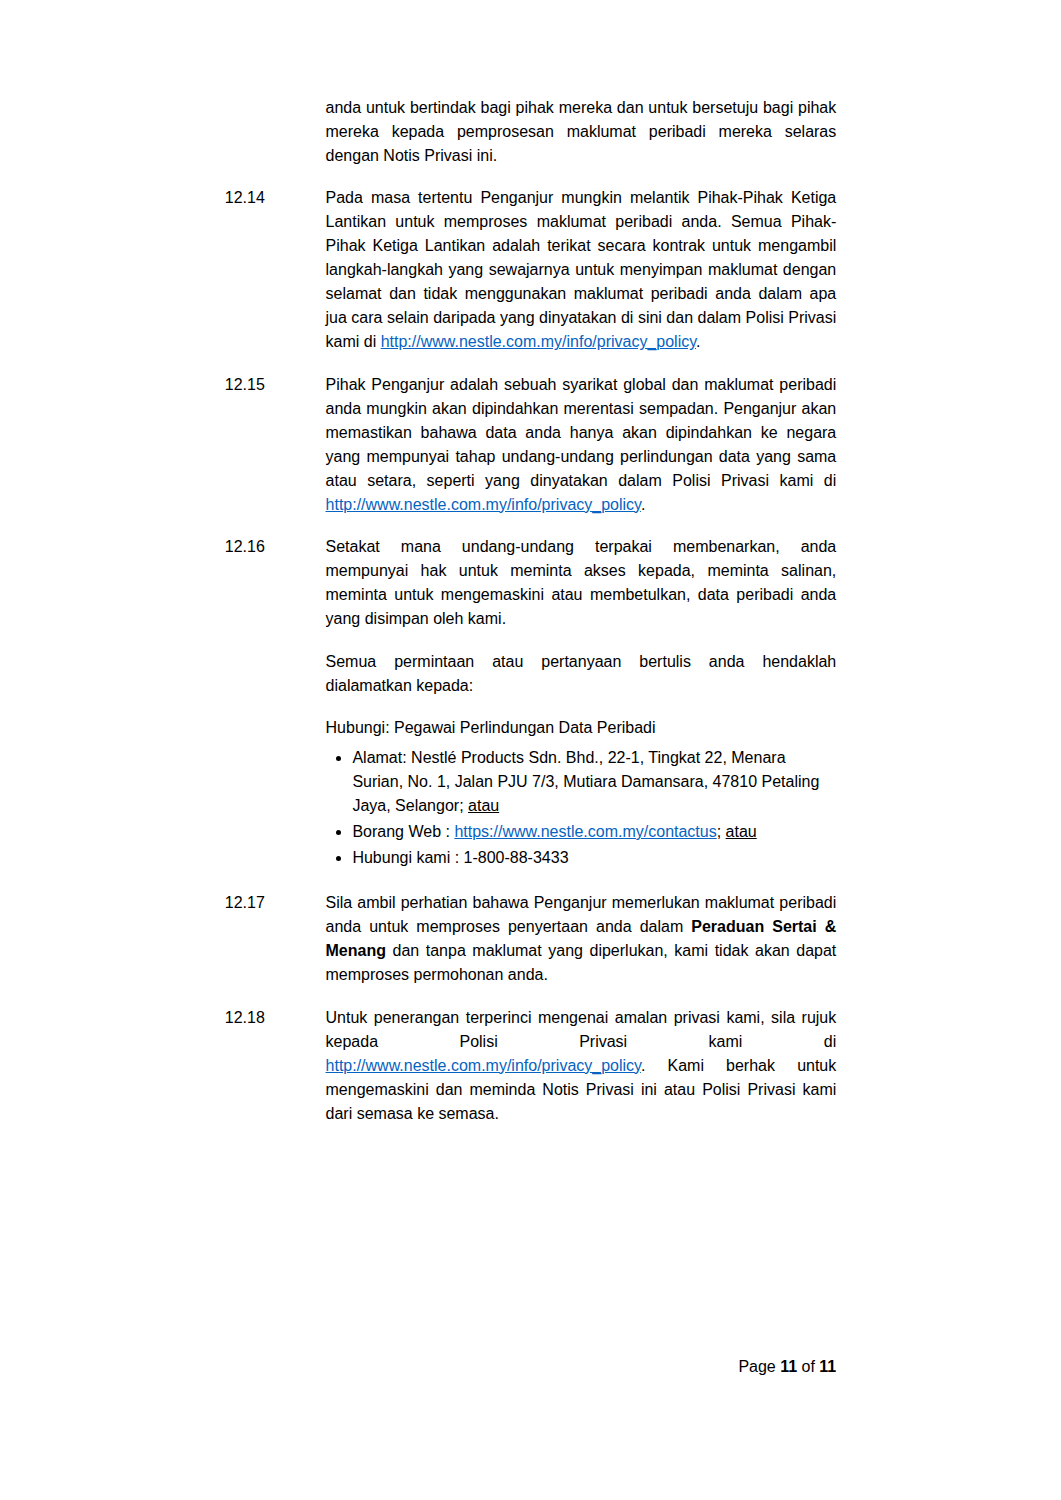anda untuk bertindak bagi pihak mereka dan untuk bersetuju bagi pihak mereka kepada pemprosesan maklumat peribadi mereka selaras dengan Notis Privasi ini.
12.14
Pada masa tertentu Penganjur mungkin melantik Pihak-Pihak Ketiga Lantikan untuk memproses maklumat peribadi anda. Semua Pihak-Pihak Ketiga Lantikan adalah terikat secara kontrak untuk mengambil langkah-langkah yang sewajarnya untuk menyimpan maklumat dengan selamat dan tidak menggunakan maklumat peribadi anda dalam apa jua cara selain daripada yang dinyatakan di sini dan dalam Polisi Privasi kami di http://www.nestle.com.my/info/privacy_policy.
12.15
Pihak Penganjur adalah sebuah syarikat global dan maklumat peribadi anda mungkin akan dipindahkan merentasi sempadan. Penganjur akan memastikan bahawa data anda hanya akan dipindahkan ke negara yang mempunyai tahap undang-undang perlindungan data yang sama atau setara, seperti yang dinyatakan dalam Polisi Privasi kami di http://www.nestle.com.my/info/privacy_policy.
12.16
Setakat mana undang-undang terpakai membenarkan, anda mempunyai hak untuk meminta akses kepada, meminta salinan, meminta untuk mengemaskini atau membetulkan, data peribadi anda yang disimpan oleh kami.
Semua permintaan atau pertanyaan bertulis anda hendaklah dialamatkan kepada:
Hubungi: Pegawai Perlindungan Data Peribadi
Alamat: Nestlé Products Sdn. Bhd., 22-1, Tingkat 22, Menara Surian, No. 1, Jalan PJU 7/3, Mutiara Damansara, 47810 Petaling Jaya, Selangor; atau
Borang Web : https://www.nestle.com.my/contactus; atau
Hubungi kami : 1-800-88-3433
12.17
Sila ambil perhatian bahawa Penganjur memerlukan maklumat peribadi anda untuk memproses penyertaan anda dalam Peraduan Sertai & Menang dan tanpa maklumat yang diperlukan, kami tidak akan dapat memproses permohonan anda.
12.18
Untuk penerangan terperinci mengenai amalan privasi kami, sila rujuk kepada Polisi Privasi kami di http://www.nestle.com.my/info/privacy_policy. Kami berhak untuk mengemaskini dan meminda Notis Privasi ini atau Polisi Privasi kami dari semasa ke semasa.
Page 11 of 11